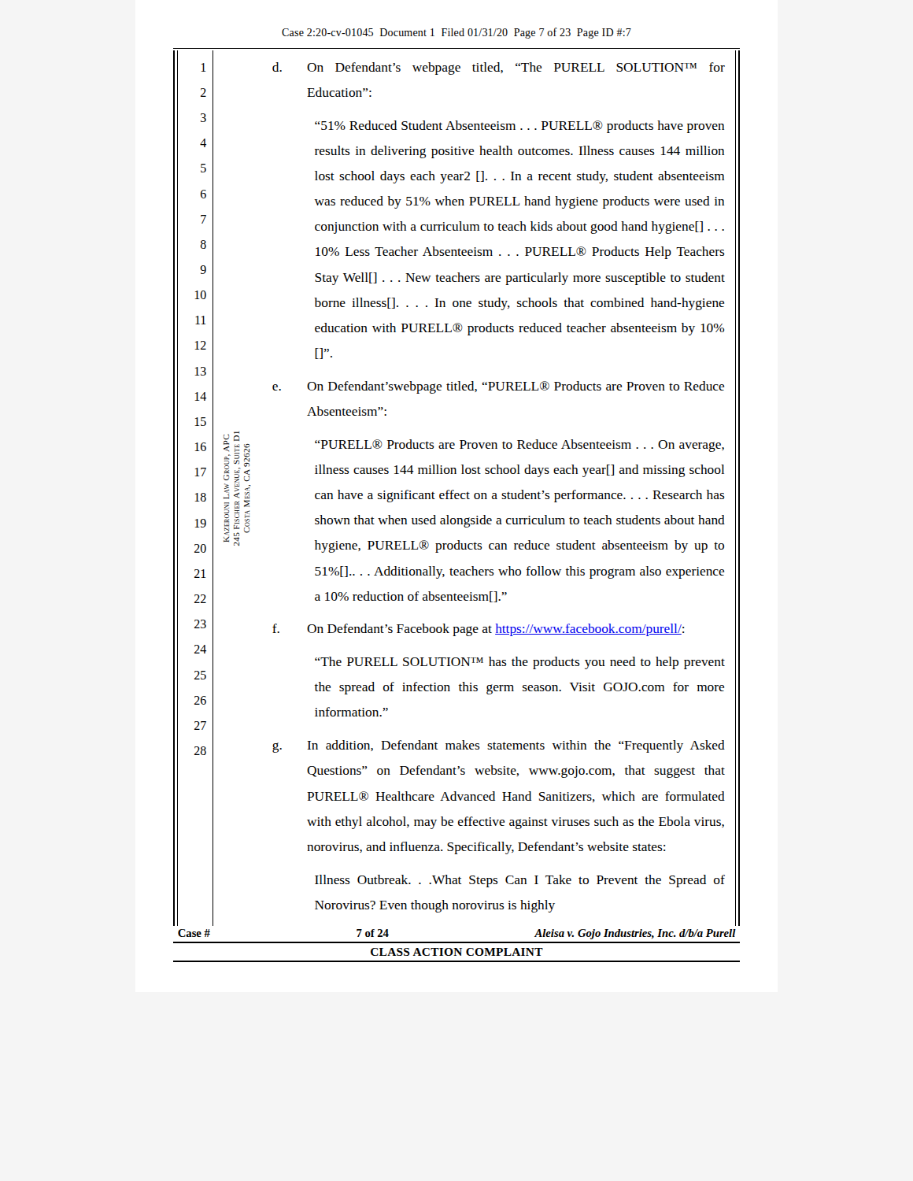Case 2:20-cv-01045 Document 1 Filed 01/31/20 Page 7 of 23 Page ID #:7
1
2
3
4
5
6
7
8
9
10
11
12
13
14
15
16
17
18
19
20
21
22
23
24
25
26
27
28
Kazerouni Law Group, APC
245 Fischer Avenue, Suite D1
Costa Mesa, CA 92626
d. On Defendant’s webpage titled, “The PURELL SOLUTION™ for Education”:
“51% Reduced Student Absenteeism . . . PURELL® products have proven results in delivering positive health outcomes. Illness causes 144 million lost school days each year2 []. . . In a recent study, student absenteeism was reduced by 51% when PURELL hand hygiene products were used in conjunction with a curriculum to teach kids about good hand hygiene[] . . . 10% Less Teacher Absenteeism . . . PURELL® Products Help Teachers Stay Well[] . . . New teachers are particularly more susceptible to student borne illness[]. . . . In one study, schools that combined hand-hygiene education with PURELL® products reduced teacher absenteeism by 10%[]”.
e. On Defendant’swebpage titled, “PURELL® Products are Proven to Reduce Absenteeism”:
“PURELL® Products are Proven to Reduce Absenteeism . . . On average, illness causes 144 million lost school days each year[] and missing school can have a significant effect on a student’s performance. . . . Research has shown that when used alongside a curriculum to teach students about hand hygiene, PURELL® products can reduce student absenteeism by up to 51%[].. . . Additionally, teachers who follow this program also experience a 10% reduction of absenteeism[].”
f. On Defendant’s Facebook page at https://www.facebook.com/purell/:
“The PURELL SOLUTION™ has the products you need to help prevent the spread of infection this germ season. Visit GOJO.com for more information.”
g. In addition, Defendant makes statements within the “Frequently Asked Questions” on Defendant’s website, www.gojo.com, that suggest that PURELL® Healthcare Advanced Hand Sanitizers, which are formulated with ethyl alcohol, may be effective against viruses such as the Ebola virus, norovirus, and influenza. Specifically, Defendant’s website states:
Illness Outbreak. . .What Steps Can I Take to Prevent the Spread of Norovirus? Even though norovirus is highly
Case #
7 of 24
Aleisa v. Gojo Industries, Inc. d/b/a Purell
CLASS ACTION COMPLAINT